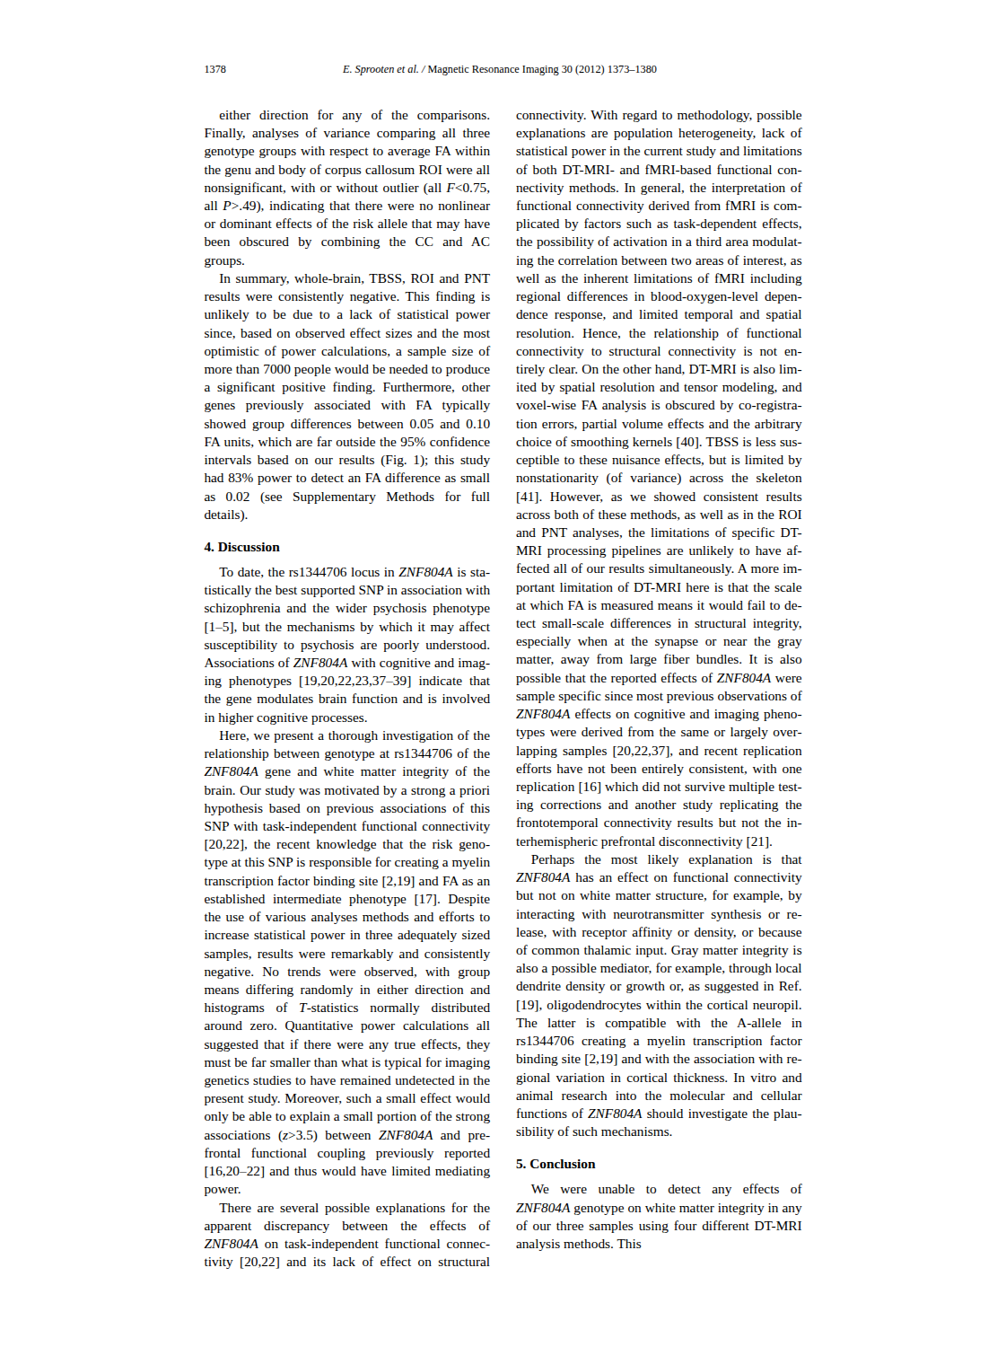1378 E. Sprooten et al. / Magnetic Resonance Imaging 30 (2012) 1373–1380
either direction for any of the comparisons. Finally, analyses of variance comparing all three genotype groups with respect to average FA within the genu and body of corpus callosum ROI were all nonsignificant, with or without outlier (all F<0.75, all P>.49), indicating that there were no nonlinear or dominant effects of the risk allele that may have been obscured by combining the CC and AC groups.
In summary, whole-brain, TBSS, ROI and PNT results were consistently negative. This finding is unlikely to be due to a lack of statistical power since, based on observed effect sizes and the most optimistic of power calculations, a sample size of more than 7000 people would be needed to produce a significant positive finding. Furthermore, other genes previously associated with FA typically showed group differences between 0.05 and 0.10 FA units, which are far outside the 95% confidence intervals based on our results (Fig. 1); this study had 83% power to detect an FA difference as small as 0.02 (see Supplementary Methods for full details).
4. Discussion
To date, the rs1344706 locus in ZNF804A is statistically the best supported SNP in association with schizophrenia and the wider psychosis phenotype [1–5], but the mechanisms by which it may affect susceptibility to psychosis are poorly understood. Associations of ZNF804A with cognitive and imaging phenotypes [19,20,22,23,37–39] indicate that the gene modulates brain function and is involved in higher cognitive processes.
Here, we present a thorough investigation of the relationship between genotype at rs1344706 of the ZNF804A gene and white matter integrity of the brain. Our study was motivated by a strong a priori hypothesis based on previous associations of this SNP with task-independent functional connectivity [20,22], the recent knowledge that the risk genotype at this SNP is responsible for creating a myelin transcription factor binding site [2,19] and FA as an established intermediate phenotype [17]. Despite the use of various analyses methods and efforts to increase statistical power in three adequately sized samples, results were remarkably and consistently negative. No trends were observed, with group means differing randomly in either direction and histograms of T-statistics normally distributed around zero. Quantitative power calculations all suggested that if there were any true effects, they must be far smaller than what is typical for imaging genetics studies to have remained undetected in the present study. Moreover, such a small effect would only be able to explain a small portion of the strong associations (z>3.5) between ZNF804A and prefrontal functional coupling previously reported [16,20–22] and thus would have limited mediating power.
There are several possible explanations for the apparent discrepancy between the effects of ZNF804A on task-independent functional connectivity [20,22] and its lack of effect on structural connectivity. With regard to methodology, possible explanations are population heterogeneity, lack of statistical power in the current study and limitations of both DT-MRI- and fMRI-based functional connectivity methods. In general, the interpretation of functional connectivity derived from fMRI is complicated by factors such as task-dependent effects, the possibility of activation in a third area modulating the correlation between two areas of interest, as well as the inherent limitations of fMRI including regional differences in blood-oxygen-level dependence response, and limited temporal and spatial resolution. Hence, the relationship of functional connectivity to structural connectivity is not entirely clear. On the other hand, DT-MRI is also limited by spatial resolution and tensor modeling, and voxel-wise FA analysis is obscured by co-registration errors, partial volume effects and the arbitrary choice of smoothing kernels [40]. TBSS is less susceptible to these nuisance effects, but is limited by nonstationarity (of variance) across the skeleton [41]. However, as we showed consistent results across both of these methods, as well as in the ROI and PNT analyses, the limitations of specific DT-MRI processing pipelines are unlikely to have affected all of our results simultaneously. A more important limitation of DT-MRI here is that the scale at which FA is measured means it would fail to detect small-scale differences in structural integrity, especially when at the synapse or near the gray matter, away from large fiber bundles. It is also possible that the reported effects of ZNF804A were sample specific since most previous observations of ZNF804A effects on cognitive and imaging phenotypes were derived from the same or largely overlapping samples [20,22,37], and recent replication efforts have not been entirely consistent, with one replication [16] which did not survive multiple testing corrections and another study replicating the frontotemporal connectivity results but not the interhemispheric prefrontal disconnectivity [21].
Perhaps the most likely explanation is that ZNF804A has an effect on functional connectivity but not on white matter structure, for example, by interacting with neurotransmitter synthesis or release, with receptor affinity or density, or because of common thalamic input. Gray matter integrity is also a possible mediator, for example, through local dendrite density or growth or, as suggested in Ref. [19], oligodendrocytes within the cortical neuropil. The latter is compatible with the A-allele in rs1344706 creating a myelin transcription factor binding site [2,19] and with the association with regional variation in cortical thickness. In vitro and animal research into the molecular and cellular functions of ZNF804A should investigate the plausibility of such mechanisms.
5. Conclusion
We were unable to detect any effects of ZNF804A genotype on white matter integrity in any of our three samples using four different DT-MRI analysis methods. This